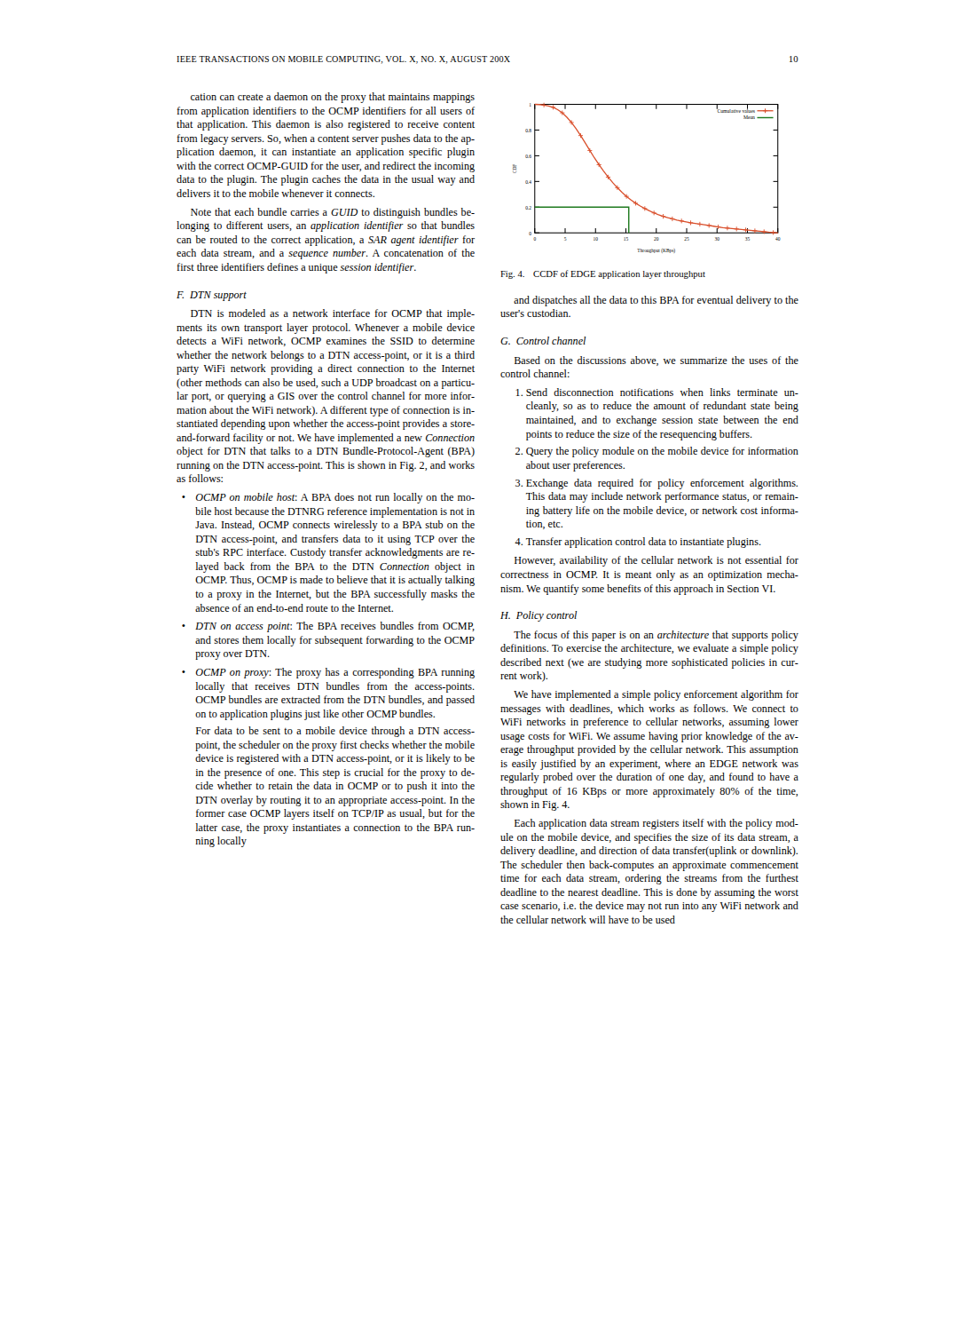IEEE TRANSACTIONS ON MOBILE COMPUTING, VOL. X, NO. X, AUGUST 200X
10
cation can create a daemon on the proxy that maintains mappings from application identifiers to the OCMP identifiers for all users of that application. This daemon is also registered to receive content from legacy servers. So, when a content server pushes data to the application daemon, it can instantiate an application specific plugin with the correct OCMP-GUID for the user, and redirect the incoming data to the plugin. The plugin caches the data in the usual way and delivers it to the mobile whenever it connects.
Note that each bundle carries a GUID to distinguish bundles belonging to different users, an application identifier so that bundles can be routed to the correct application, a SAR agent identifier for each data stream, and a sequence number. A concatenation of the first three identifiers defines a unique session identifier.
F. DTN support
DTN is modeled as a network interface for OCMP that implements its own transport layer protocol. Whenever a mobile device detects a WiFi network, OCMP examines the SSID to determine whether the network belongs to a DTN access-point, or it is a third party WiFi network providing a direct connection to the Internet (other methods can also be used, such a UDP broadcast on a particular port, or querying a GIS over the control channel for more information about the WiFi network). A different type of connection is instantiated depending upon whether the access-point provides a store-and-forward facility or not. We have implemented a new Connection object for DTN that talks to a DTN Bundle-Protocol-Agent (BPA) running on the DTN access-point. This is shown in Fig. 2, and works as follows:
OCMP on mobile host: A BPA does not run locally on the mobile host because the DTNRG reference implementation is not in Java. Instead, OCMP connects wirelessly to a BPA stub on the DTN access-point, and transfers data to it using TCP over the stub's RPC interface. Custody transfer acknowledgments are relayed back from the BPA to the DTN Connection object in OCMP. Thus, OCMP is made to believe that it is actually talking to a proxy in the Internet, but the BPA successfully masks the absence of an end-to-end route to the Internet.
DTN on access point: The BPA receives bundles from OCMP, and stores them locally for subsequent forwarding to the OCMP proxy over DTN.
OCMP on proxy: The proxy has a corresponding BPA running locally that receives DTN bundles from the access-points. OCMP bundles are extracted from the DTN bundles, and passed on to application plugins just like other OCMP bundles.
For data to be sent to a mobile device through a DTN access-point, the scheduler on the proxy first checks whether the mobile device is registered with a DTN access-point, or it is likely to be in the presence of one. This step is crucial for the proxy to decide whether to retain the data in OCMP or to push it into the DTN overlay by routing it to an appropriate access-point. In the former case OCMP layers itself on TCP/IP as usual, but for the latter case, the proxy instantiates a connection to the BPA running locally
0 0.2 0.4 0.6 0.8 1 0 5 10 15 20 25 30 35 40 Throughput (KBps) CDF Cumulative values Mean
Fig. 4. CCDF of EDGE application layer throughput
and dispatches all the data to this BPA for eventual delivery to the user's custodian.
G. Control channel
Based on the discussions above, we summarize the uses of the control channel:
Send disconnection notifications when links terminate uncleanly, so as to reduce the amount of redundant state being maintained, and to exchange session state between the end points to reduce the size of the resequencing buffers.
Query the policy module on the mobile device for information about user preferences.
Exchange data required for policy enforcement algorithms. This data may include network performance status, or remaining battery life on the mobile device, or network cost information, etc.
Transfer application control data to instantiate plugins.
However, availability of the cellular network is not essential for correctness in OCMP. It is meant only as an optimization mechanism. We quantify some benefits of this approach in Section VI.
H. Policy control
The focus of this paper is on an architecture that supports policy definitions. To exercise the architecture, we evaluate a simple policy described next (we are studying more sophisticated policies in current work).
We have implemented a simple policy enforcement algorithm for messages with deadlines, which works as follows. We connect to WiFi networks in preference to cellular networks, assuming lower usage costs for WiFi. We assume having prior knowledge of the average throughput provided by the cellular network. This assumption is easily justified by an experiment, where an EDGE network was regularly probed over the duration of one day, and found to have a throughput of 16 KBps or more approximately 80% of the time, shown in Fig. 4.
Each application data stream registers itself with the policy module on the mobile device, and specifies the size of its data stream, a delivery deadline, and direction of data transfer(uplink or downlink). The scheduler then back-computes an approximate commencement time for each data stream, ordering the streams from the furthest deadline to the nearest deadline. This is done by assuming the worst case scenario, i.e. the device may not run into any WiFi network and the cellular network will have to be used